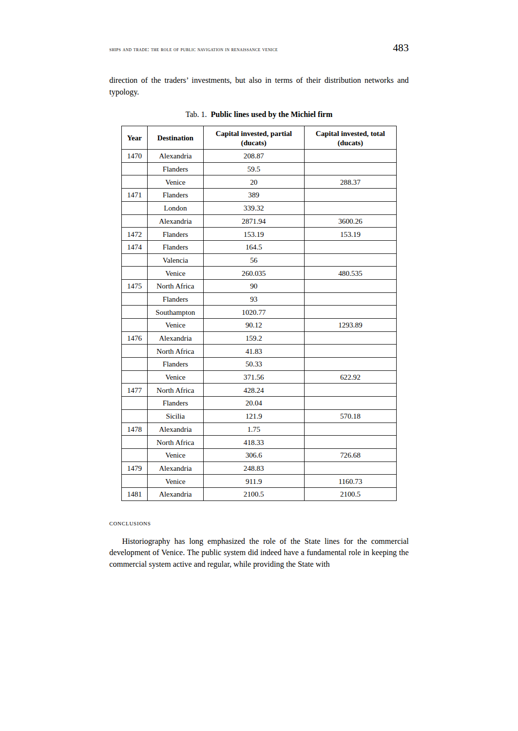Ships and Trade: the Role of Public Navigation in Renaissance Venice 483
direction of the traders’ investments, but also in terms of their distribution networks and typology.
Tab. 1. Public lines used by the Michiel firm
| Year | Destination | Capital invested, partial (ducats) | Capital invested, total (ducats) |
| --- | --- | --- | --- |
| 1470 | Alexandria | 208.87 | |
| | Flanders | 59.5 | |
| | Venice | 20 | 288.37 |
| 1471 | Flanders | 389 | |
| | London | 339.32 | |
| | Alexandria | 2871.94 | 3600.26 |
| 1472 | Flanders | 153.19 | 153.19 |
| 1474 | Flanders | 164.5 | |
| | Valencia | 56 | |
| | Venice | 260.035 | 480.535 |
| 1475 | North Africa | 90 | |
| | Flanders | 93 | |
| | Southampton | 1020.77 | |
| | Venice | 90.12 | 1293.89 |
| 1476 | Alexandria | 159.2 | |
| | North Africa | 41.83 | |
| | Flanders | 50.33 | |
| | Venice | 371.56 | 622.92 |
| 1477 | North Africa | 428.24 | |
| | Flanders | 20.04 | |
| | Sicilia | 121.9 | 570.18 |
| 1478 | Alexandria | 1.75 | |
| | North Africa | 418.33 | |
| | Venice | 306.6 | 726.68 |
| 1479 | Alexandria | 248.83 | |
| | Venice | 911.9 | 1160.73 |
| 1481 | Alexandria | 2100.5 | 2100.5 |
Conclusions
Historiography has long emphasized the role of the State lines for the commercial development of Venice. The public system did indeed have a fundamental role in keeping the commercial system active and regular, while providing the State with